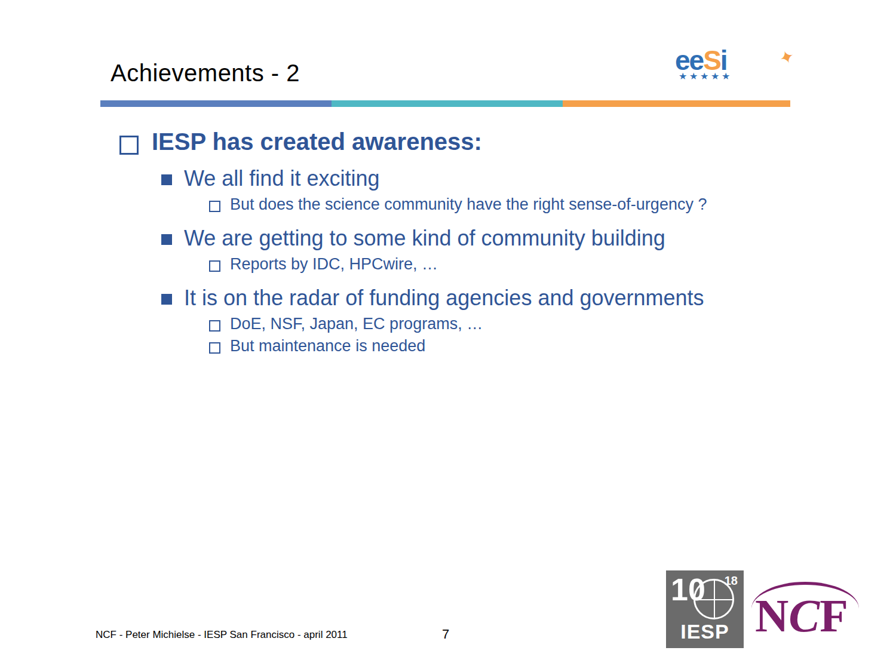Achievements - 2
eeSi
★★★★★
✦
IESP has created awareness:
We all find it exciting
But does the science community have the right sense-of-urgency ?
We are getting to some kind of community building
Reports by IDC, HPCwire, …
It is on the radar of funding agencies and governments
DoE, NSF, Japan, EC programs, …
But maintenance is needed
NCF - Peter Michielse - IESP San Francisco - april 2011
7
10
18
IESP
NCF